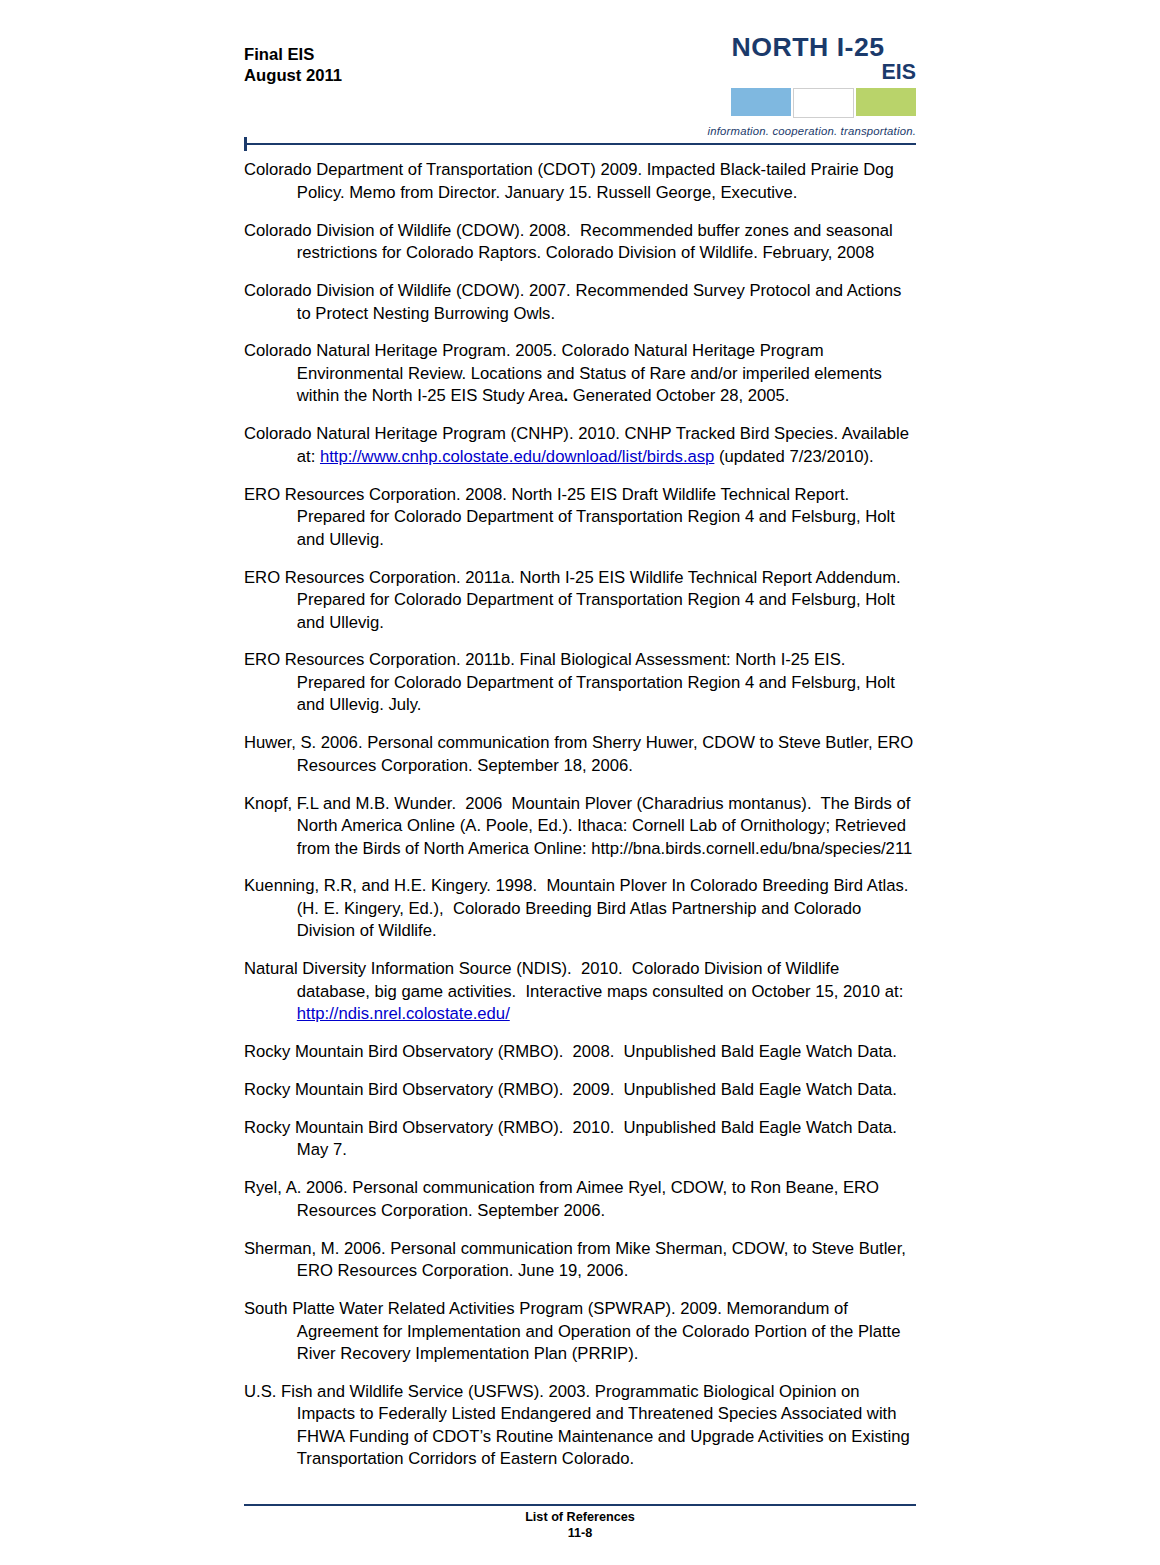Final EIS
August 2011
NORTH I-25
EIS
information. cooperation. transportation.
Colorado Department of Transportation (CDOT) 2009. Impacted Black-tailed Prairie Dog Policy. Memo from Director. January 15. Russell George, Executive.
Colorado Division of Wildlife (CDOW). 2008. Recommended buffer zones and seasonal restrictions for Colorado Raptors. Colorado Division of Wildlife. February, 2008
Colorado Division of Wildlife (CDOW). 2007. Recommended Survey Protocol and Actions to Protect Nesting Burrowing Owls.
Colorado Natural Heritage Program. 2005. Colorado Natural Heritage Program Environmental Review. Locations and Status of Rare and/or imperiled elements within the North I-25 EIS Study Area. Generated October 28, 2005.
Colorado Natural Heritage Program (CNHP). 2010. CNHP Tracked Bird Species. Available at: http://www.cnhp.colostate.edu/download/list/birds.asp (updated 7/23/2010).
ERO Resources Corporation. 2008. North I-25 EIS Draft Wildlife Technical Report. Prepared for Colorado Department of Transportation Region 4 and Felsburg, Holt and Ullevig.
ERO Resources Corporation. 2011a. North I-25 EIS Wildlife Technical Report Addendum. Prepared for Colorado Department of Transportation Region 4 and Felsburg, Holt and Ullevig.
ERO Resources Corporation. 2011b. Final Biological Assessment: North I-25 EIS. Prepared for Colorado Department of Transportation Region 4 and Felsburg, Holt and Ullevig. July.
Huwer, S. 2006. Personal communication from Sherry Huwer, CDOW to Steve Butler, ERO Resources Corporation. September 18, 2006.
Knopf, F.L and M.B. Wunder. 2006 Mountain Plover (Charadrius montanus). The Birds of North America Online (A. Poole, Ed.). Ithaca: Cornell Lab of Ornithology; Retrieved from the Birds of North America Online: http://bna.birds.cornell.edu/bna/species/211
Kuenning, R.R, and H.E. Kingery. 1998. Mountain Plover In Colorado Breeding Bird Atlas. (H. E. Kingery, Ed.), Colorado Breeding Bird Atlas Partnership and Colorado Division of Wildlife.
Natural Diversity Information Source (NDIS). 2010. Colorado Division of Wildlife database, big game activities. Interactive maps consulted on October 15, 2010 at: http://ndis.nrel.colostate.edu/
Rocky Mountain Bird Observatory (RMBO). 2008. Unpublished Bald Eagle Watch Data.
Rocky Mountain Bird Observatory (RMBO). 2009. Unpublished Bald Eagle Watch Data.
Rocky Mountain Bird Observatory (RMBO). 2010. Unpublished Bald Eagle Watch Data. May 7.
Ryel, A. 2006. Personal communication from Aimee Ryel, CDOW, to Ron Beane, ERO Resources Corporation. September 2006.
Sherman, M. 2006. Personal communication from Mike Sherman, CDOW, to Steve Butler, ERO Resources Corporation. June 19, 2006.
South Platte Water Related Activities Program (SPWRAP). 2009. Memorandum of Agreement for Implementation and Operation of the Colorado Portion of the Platte River Recovery Implementation Plan (PRRIP).
U.S. Fish and Wildlife Service (USFWS). 2003. Programmatic Biological Opinion on Impacts to Federally Listed Endangered and Threatened Species Associated with FHWA Funding of CDOT’s Routine Maintenance and Upgrade Activities on Existing Transportation Corridors of Eastern Colorado.
List of References
11-8